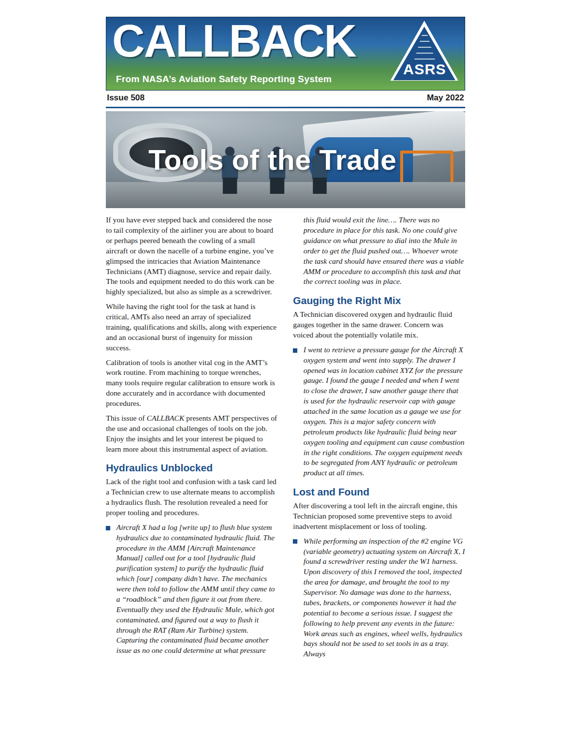CALLBACK
From NASA’s Aviation Safety Reporting System
ASRS
Issue 508 May 2022
Tools of the Trade
If you have ever stepped back and considered the nose to tail complexity of the airliner you are about to board or perhaps peered beneath the cowling of a small aircraft or down the nacelle of a turbine engine, you’ve glimpsed the intricacies that Aviation Maintenance Technicians (AMT) diagnose, service and repair daily. The tools and equipment needed to do this work can be highly specialized, but also as simple as a screwdriver.
While having the right tool for the task at hand is critical, AMTs also need an array of specialized training, qualifications and skills, along with experience and an occasional burst of ingenuity for mission success.
Calibration of tools is another vital cog in the AMT’s work routine. From machining to torque wrenches, many tools require regular calibration to ensure work is done accurately and in accordance with documented procedures.
This issue of CALLBACK presents AMT perspectives of the use and occasional challenges of tools on the job. Enjoy the insights and let your interest be piqued to learn more about this instrumental aspect of aviation.
Hydraulics Unblocked
Lack of the right tool and confusion with a task card led a Technician crew to use alternate means to accomplish a hydraulics flush. The resolution revealed a need for proper tooling and procedures.
Aircraft X had a log [write up] to flush blue system hydraulics due to contaminated hydraulic fluid. The procedure in the AMM [Aircraft Maintenance Manual] called out for a tool [hydraulic fluid purification system] to purify the hydraulic fluid which [our] company didn’t have. The mechanics were then told to follow the AMM until they came to a “roadblock” and then figure it out from there. Eventually they used the Hydraulic Mule, which got contaminated, and figured out a way to flush it through the RAT (Ram Air Turbine) system. Capturing the contaminated fluid became another issue as no one could determine at what pressure this fluid would exit the line…. There was no procedure in place for this task. No one could give guidance on what pressure to dial into the Mule in order to get the fluid pushed out…. Whoever wrote the task card should have ensured there was a viable AMM or procedure to accomplish this task and that the correct tooling was in place.
Gauging the Right Mix
A Technician discovered oxygen and hydraulic fluid gauges together in the same drawer. Concern was voiced about the potentially volatile mix.
I went to retrieve a pressure gauge for the Aircraft X oxygen system and went into supply. The drawer I opened was in location cabinet XYZ for the pressure gauge. I found the gauge I needed and when I went to close the drawer, I saw another gauge there that is used for the hydraulic reservoir cap with gauge attached in the same location as a gauge we use for oxygen. This is a major safety concern with petroleum products like hydraulic fluid being near oxygen tooling and equipment can cause combustion in the right conditions. The oxygen equipment needs to be segregated from ANY hydraulic or petroleum product at all times.
Lost and Found
After discovering a tool left in the aircraft engine, this Technician proposed some preventive steps to avoid inadvertent misplacement or loss of tooling.
While performing an inspection of the #2 engine VG (variable geometry) actuating system on Aircraft X, I found a screwdriver resting under the W1 harness. Upon discovery of this I removed the tool, inspected the area for damage, and brought the tool to my Supervisor. No damage was done to the harness, tubes, brackets, or components however it had the potential to become a serious issue. I suggest the following to help prevent any events in the future: Work areas such as engines, wheel wells, hydraulics bays should not be used to set tools in as a tray. Always